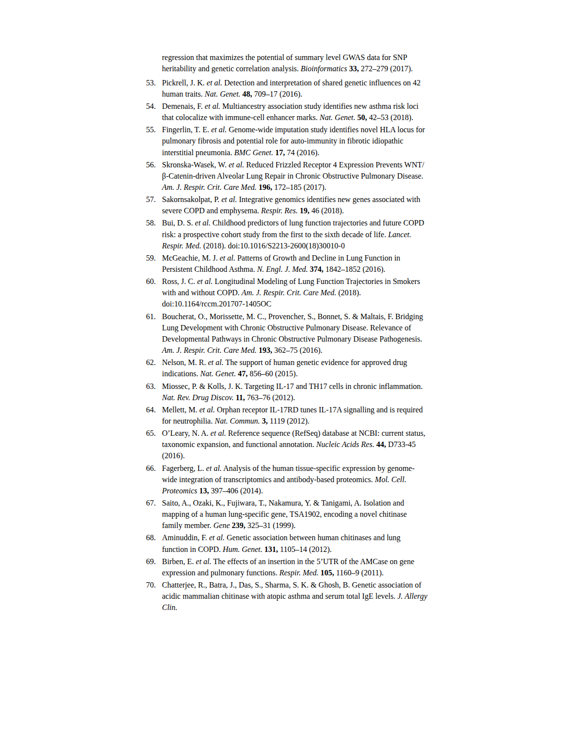regression that maximizes the potential of summary level GWAS data for SNP heritability and genetic correlation analysis. Bioinformatics 33, 272–279 (2017).
53. Pickrell, J. K. et al. Detection and interpretation of shared genetic influences on 42 human traits. Nat. Genet. 48, 709–17 (2016).
54. Demenais, F. et al. Multiancestry association study identifies new asthma risk loci that colocalize with immune-cell enhancer marks. Nat. Genet. 50, 42–53 (2018).
55. Fingerlin, T. E. et al. Genome-wide imputation study identifies novel HLA locus for pulmonary fibrosis and potential role for auto-immunity in fibrotic idiopathic interstitial pneumonia. BMC Genet. 17, 74 (2016).
56. Skronska-Wasek, W. et al. Reduced Frizzled Receptor 4 Expression Prevents WNT/β-Catenin-driven Alveolar Lung Repair in Chronic Obstructive Pulmonary Disease. Am. J. Respir. Crit. Care Med. 196, 172–185 (2017).
57. Sakornsakolpat, P. et al. Integrative genomics identifies new genes associated with severe COPD and emphysema. Respir. Res. 19, 46 (2018).
58. Bui, D. S. et al. Childhood predictors of lung function trajectories and future COPD risk: a prospective cohort study from the first to the sixth decade of life. Lancet. Respir. Med. (2018). doi:10.1016/S2213-2600(18)30010-0
59. McGeachie, M. J. et al. Patterns of Growth and Decline in Lung Function in Persistent Childhood Asthma. N. Engl. J. Med. 374, 1842–1852 (2016).
60. Ross, J. C. et al. Longitudinal Modeling of Lung Function Trajectories in Smokers with and without COPD. Am. J. Respir. Crit. Care Med. (2018). doi:10.1164/rccm.201707-1405OC
61. Boucherat, O., Morissette, M. C., Provencher, S., Bonnet, S. & Maltais, F. Bridging Lung Development with Chronic Obstructive Pulmonary Disease. Relevance of Developmental Pathways in Chronic Obstructive Pulmonary Disease Pathogenesis. Am. J. Respir. Crit. Care Med. 193, 362–75 (2016).
62. Nelson, M. R. et al. The support of human genetic evidence for approved drug indications. Nat. Genet. 47, 856–60 (2015).
63. Miossec, P. & Kolls, J. K. Targeting IL-17 and TH17 cells in chronic inflammation. Nat. Rev. Drug Discov. 11, 763–76 (2012).
64. Mellett, M. et al. Orphan receptor IL-17RD tunes IL-17A signalling and is required for neutrophilia. Nat. Commun. 3, 1119 (2012).
65. O’Leary, N. A. et al. Reference sequence (RefSeq) database at NCBI: current status, taxonomic expansion, and functional annotation. Nucleic Acids Res. 44, D733-45 (2016).
66. Fagerberg, L. et al. Analysis of the human tissue-specific expression by genome-wide integration of transcriptomics and antibody-based proteomics. Mol. Cell. Proteomics 13, 397–406 (2014).
67. Saito, A., Ozaki, K., Fujiwara, T., Nakamura, Y. & Tanigami, A. Isolation and mapping of a human lung-specific gene, TSA1902, encoding a novel chitinase family member. Gene 239, 325–31 (1999).
68. Aminuddin, F. et al. Genetic association between human chitinases and lung function in COPD. Hum. Genet. 131, 1105–14 (2012).
69. Birben, E. et al. The effects of an insertion in the 5’UTR of the AMCase on gene expression and pulmonary functions. Respir. Med. 105, 1160–9 (2011).
70. Chatterjee, R., Batra, J., Das, S., Sharma, S. K. & Ghosh, B. Genetic association of acidic mammalian chitinase with atopic asthma and serum total IgE levels. J. Allergy Clin.